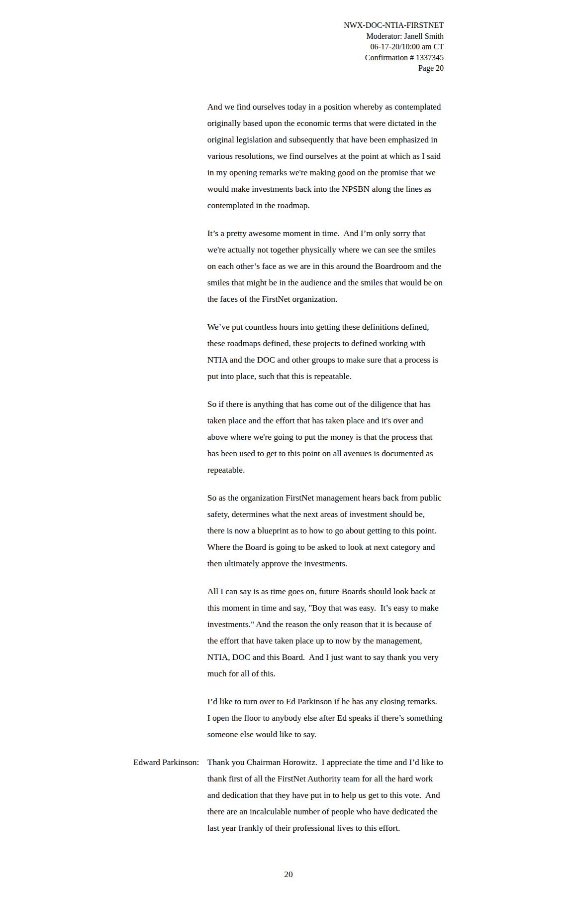NWX-DOC-NTIA-FIRSTNET
Moderator: Janell Smith
06-17-20/10:00 am CT
Confirmation # 1337345
Page 20
And we find ourselves today in a position whereby as contemplated originally based upon the economic terms that were dictated in the original legislation and subsequently that have been emphasized in various resolutions, we find ourselves at the point at which as I said in my opening remarks we're making good on the promise that we would make investments back into the NPSBN along the lines as contemplated in the roadmap.
It’s a pretty awesome moment in time. And I’m only sorry that we're actually not together physically where we can see the smiles on each other’s face as we are in this around the Boardroom and the smiles that might be in the audience and the smiles that would be on the faces of the FirstNet organization.
We’ve put countless hours into getting these definitions defined, these roadmaps defined, these projects to defined working with NTIA and the DOC and other groups to make sure that a process is put into place, such that this is repeatable.
So if there is anything that has come out of the diligence that has taken place and the effort that has taken place and it's over and above where we're going to put the money is that the process that has been used to get to this point on all avenues is documented as repeatable.
So as the organization FirstNet management hears back from public safety, determines what the next areas of investment should be, there is now a blueprint as to how to go about getting to this point. Where the Board is going to be asked to look at next category and then ultimately approve the investments.
All I can say is as time goes on, future Boards should look back at this moment in time and say, "Boy that was easy. It’s easy to make investments." And the reason the only reason that it is because of the effort that have taken place up to now by the management, NTIA, DOC and this Board. And I just want to say thank you very much for all of this.
I’d like to turn over to Ed Parkinson if he has any closing remarks. I open the floor to anybody else after Ed speaks if there’s something someone else would like to say.
Edward Parkinson:
Thank you Chairman Horowitz. I appreciate the time and I’d like to thank first of all the FirstNet Authority team for all the hard work and dedication that they have put in to help us get to this vote. And there are an incalculable number of people who have dedicated the last year frankly of their professional lives to this effort.
20